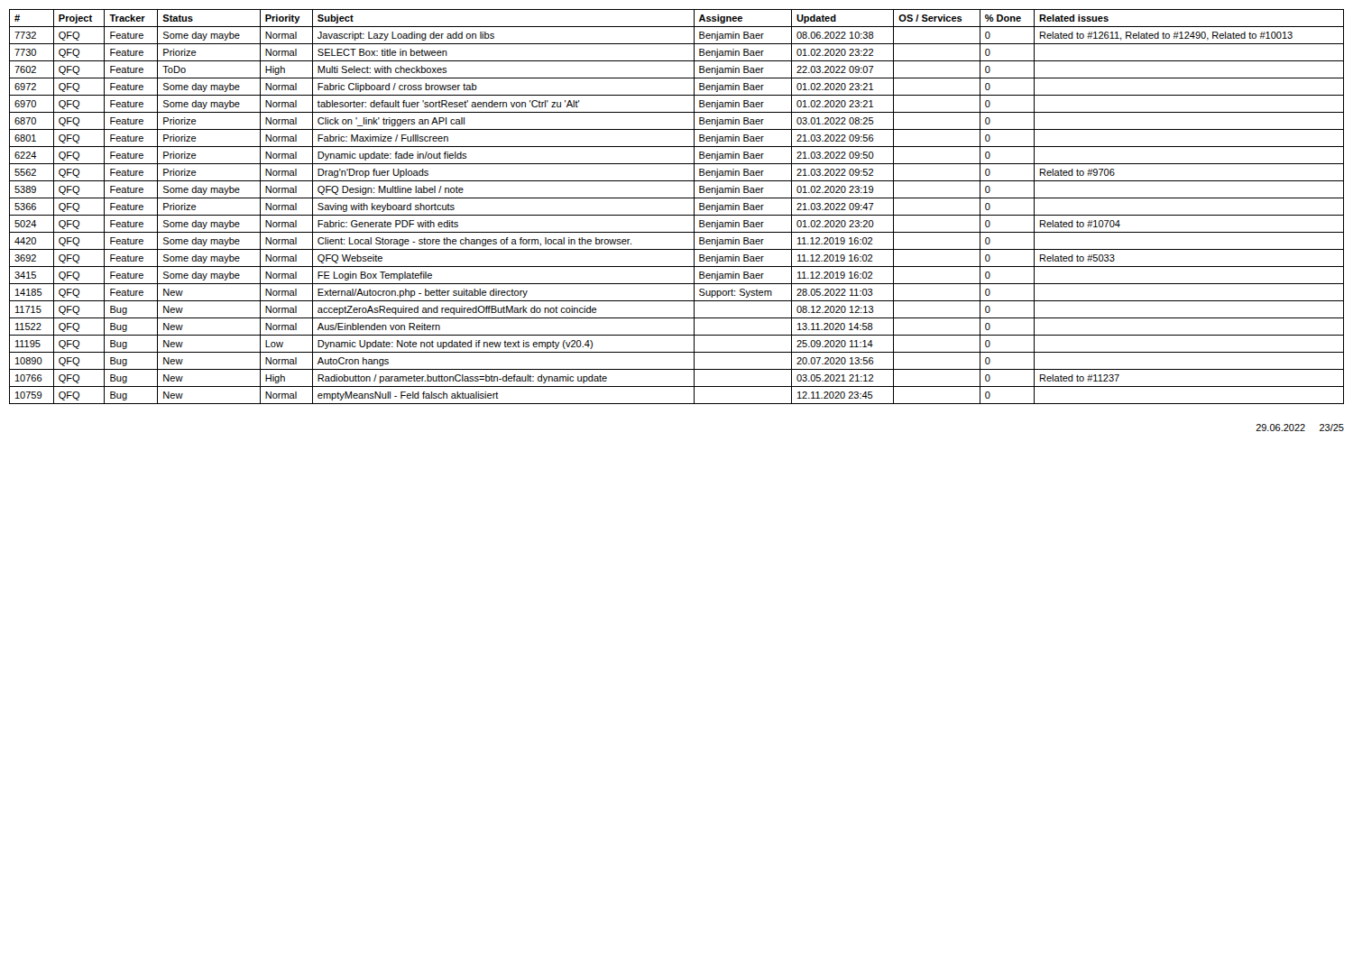| # | Project | Tracker | Status | Priority | Subject | Assignee | Updated | OS / Services | % Done | Related issues |
| --- | --- | --- | --- | --- | --- | --- | --- | --- | --- | --- |
| 7732 | QFQ | Feature | Some day maybe | Normal | Javascript: Lazy Loading der add on libs | Benjamin Baer | 08.06.2022 10:38 | | 0 | Related to #12611, Related to #12490, Related to #10013 |
| 7730 | QFQ | Feature | Priorize | Normal | SELECT Box: title in between | Benjamin Baer | 01.02.2020 23:22 | | 0 | |
| 7602 | QFQ | Feature | ToDo | High | Multi Select: with checkboxes | Benjamin Baer | 22.03.2022 09:07 | | 0 | |
| 6972 | QFQ | Feature | Some day maybe | Normal | Fabric Clipboard / cross browser tab | Benjamin Baer | 01.02.2020 23:21 | | 0 | |
| 6970 | QFQ | Feature | Some day maybe | Normal | tablesorter: default fuer 'sortReset' aendern von 'Ctrl' zu 'Alt' | Benjamin Baer | 01.02.2020 23:21 | | 0 | |
| 6870 | QFQ | Feature | Priorize | Normal | Click on '_link' triggers an API call | Benjamin Baer | 03.01.2022 08:25 | | 0 | |
| 6801 | QFQ | Feature | Priorize | Normal | Fabric: Maximize / Fulllscreen | Benjamin Baer | 21.03.2022 09:56 | | 0 | |
| 6224 | QFQ | Feature | Priorize | Normal | Dynamic update: fade in/out fields | Benjamin Baer | 21.03.2022 09:50 | | 0 | |
| 5562 | QFQ | Feature | Priorize | Normal | Drag'n'Drop fuer Uploads | Benjamin Baer | 21.03.2022 09:52 | | 0 | Related to #9706 |
| 5389 | QFQ | Feature | Some day maybe | Normal | QFQ Design: Multline label / note | Benjamin Baer | 01.02.2020 23:19 | | 0 | |
| 5366 | QFQ | Feature | Priorize | Normal | Saving with keyboard shortcuts | Benjamin Baer | 21.03.2022 09:47 | | 0 | |
| 5024 | QFQ | Feature | Some day maybe | Normal | Fabric: Generate PDF with edits | Benjamin Baer | 01.02.2020 23:20 | | 0 | Related to #10704 |
| 4420 | QFQ | Feature | Some day maybe | Normal | Client: Local Storage - store the changes of a form, local in the browser. | Benjamin Baer | 11.12.2019 16:02 | | 0 | |
| 3692 | QFQ | Feature | Some day maybe | Normal | QFQ Webseite | Benjamin Baer | 11.12.2019 16:02 | | 0 | Related to #5033 |
| 3415 | QFQ | Feature | Some day maybe | Normal | FE Login Box Templatefile | Benjamin Baer | 11.12.2019 16:02 | | 0 | |
| 14185 | QFQ | Feature | New | Normal | External/Autocron.php - better suitable directory | Support: System | 28.05.2022 11:03 | | 0 | |
| 11715 | QFQ | Bug | New | Normal | acceptZeroAsRequired and requiredOffButMark do not coincide | | 08.12.2020 12:13 | | 0 | |
| 11522 | QFQ | Bug | New | Normal | Aus/Einblenden von Reitern | | 13.11.2020 14:58 | | 0 | |
| 11195 | QFQ | Bug | New | Low | Dynamic Update: Note not updated if new text is empty (v20.4) | | 25.09.2020 11:14 | | 0 | |
| 10890 | QFQ | Bug | New | Normal | AutoCron hangs | | 20.07.2020 13:56 | | 0 | |
| 10766 | QFQ | Bug | New | High | Radiobutton / parameter.buttonClass=btn-default: dynamic update | | 03.05.2021 21:12 | | 0 | Related to #11237 |
| 10759 | QFQ | Bug | New | Normal | emptyMeansNull - Feld falsch aktualisiert | | 12.11.2020 23:45 | | 0 | |
29.06.2022 23/25